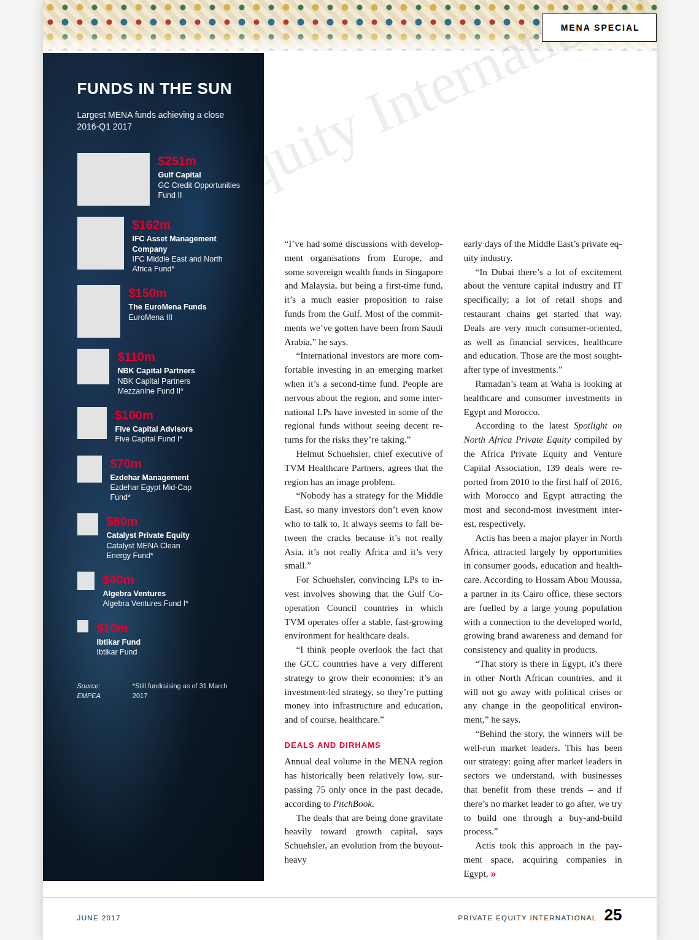MENA SPECIAL
Private Equity International
FUNDS IN THE SUN
Largest MENA funds achieving a close
2016-Q1 2017
$251m
Gulf Capital
GC Credit Opportunities
Fund II
$162m
IFC Asset Management
Company
IFC Middle East and North
Africa Fund*
$150m
The EuroMena Funds
EuroMena III
$110m
NBK Capital Partners
NBK Capital Partners
Mezzanine Fund II*
$100m
Five Capital Advisors
Five Capital Fund I*
$70m
Ezdehar Management
Ezdehar Egypt Mid-Cap
Fund*
$60m
Catalyst Private Equity
Catalyst MENA Clean
Energy Fund*
$40m
Algebra Ventures
Algebra Ventures Fund I*
$10m
Ibtikar Fund
Ibtikar Fund
Source: EMPEA *Still fundraising as of 31 March 2017
“I’ve had some discussions with development organisations from Europe, and some sovereign wealth funds in Singapore and Malaysia, but being a first-time fund, it’s a much easier proposition to raise funds from the Gulf. Most of the commitments we’ve gotten have been from Saudi Arabia,” he says.
“International investors are more comfortable investing in an emerging market when it’s a second-time fund. People are nervous about the region, and some international LPs have invested in some of the regional funds without seeing decent returns for the risks they’re taking.”
Helmut Schuehsler, chief executive of TVM Healthcare Partners, agrees that the region has an image problem.
“Nobody has a strategy for the Middle East, so many investors don’t even know who to talk to. It always seems to fall between the cracks because it’s not really Asia, it’s not really Africa and it’s very small.”
For Schuehsler, convincing LPs to invest involves showing that the Gulf Co-operation Council countries in which TVM operates offer a stable, fast-growing environment for healthcare deals.
“I think people overlook the fact that the GCC countries have a very different strategy to grow their economies; it’s an investment-led strategy, so they’re putting money into infrastructure and education, and of course, healthcare.”
DEALS AND DIRHAMS
Annual deal volume in the MENA region has historically been relatively low, surpassing 75 only once in the past decade, according to PitchBook.
The deals that are being done gravitate heavily toward growth capital, says Schuehsler, an evolution from the buyout-heavy
early days of the Middle East’s private equity industry.
“In Dubai there’s a lot of excitement about the venture capital industry and IT specifically; a lot of retail shops and restaurant chains get started that way. Deals are very much consumer-oriented, as well as financial services, healthcare and education. Those are the most sought-after type of investments.”
Ramadan’s team at Waha is looking at healthcare and consumer investments in Egypt and Morocco.
According to the latest Spotlight on North Africa Private Equity compiled by the Africa Private Equity and Venture Capital Association, 139 deals were reported from 2010 to the first half of 2016, with Morocco and Egypt attracting the most and second-most investment interest, respectively.
Actis has been a major player in North Africa, attracted largely by opportunities in consumer goods, education and healthcare. According to Hossam Abou Moussa, a partner in its Cairo office, these sectors are fuelled by a large young population with a connection to the developed world, growing brand awareness and demand for consistency and quality in products.
“That story is there in Egypt, it’s there in other North African countries, and it will not go away with political crises or any change in the geopolitical environment,” he says.
“Behind the story, the winners will be well-run market leaders. This has been our strategy: going after market leaders in sectors we understand, with businesses that benefit from these trends – and if there’s no market leader to go after, we try to build one through a buy-and-build process.”
Actis took this approach in the payment space, acquiring companies in Egypt, »
June 2017 Private Equity International 25